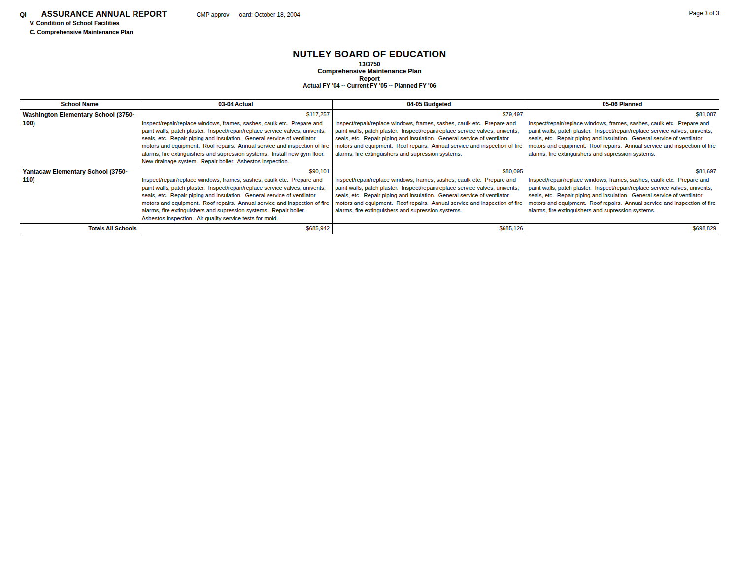Ql ASSURANCE ANNUAL REPORT CMP approv օard: October 18, 2004 Page 3 of 3
V. Condition of School Facilities
C. Comprehensive Maintenance Plan
NUTLEY BOARD OF EDUCATION
13/3750
Comprehensive Maintenance Plan
Report
Actual FY '04 -- Current FY '05 -- Planned FY '06
| School Name | 03-04 Actual | 04-05 Budgeted | 05-06 Planned |
| --- | --- | --- | --- |
| Washington Elementary School (3750-100) | $117,257 Inspect/repair/replace windows, frames, sashes, caulk etc. Prepare and paint walls, patch plaster. Inspect/repair/replace service valves, univents, seals, etc. Repair piping and insulation. General service of ventilator motors and equipment. Roof repairs. Annual service and inspection of fire alarms, fire extinguishers and supression systems. Install new gym floor. New drainage system. Repair boiler. Asbestos inspection. | $79,497 Inspect/repair/replace windows, frames, sashes, caulk etc. Prepare and paint walls, patch plaster. Inspect/repair/replace service valves, univents, seals, etc. Repair piping and insulation. General service of ventilator motors and equipment. Roof repairs. Annual service and inspection of fire alarms, fire extinguishers and supression systems. | $81,087 Inspect/repair/replace windows, frames, sashes, caulk etc. Prepare and paint walls, patch plaster. Inspect/repair/replace service valves, univents, seals, etc. Repair piping and insulation. General service of ventilator motors and equipment. Roof repairs. Annual service and inspection of fire alarms, fire extinguishers and supression systems. |
| Yantacaw Elementary School (3750-110) | $90,101 Inspect/repair/replace windows, frames, sashes, caulk etc. Prepare and paint walls, patch plaster. Inspect/repair/replace service valves, univents, seals, etc. Repair piping and insulation. General service of ventilator motors and equipment. Roof repairs. Annual service and inspection of fire alarms, fire extinguishers and supression systems. Repair boiler. Asbestos inspection. Air quality service tests for mold. | $80,095 Inspect/repair/replace windows, frames, sashes, caulk etc. Prepare and paint walls, patch plaster. Inspect/repair/replace service valves, univents, seals, etc. Repair piping and insulation. General service of ventilator motors and equipment. Roof repairs. Annual service and inspection of fire alarms, fire extinguishers and supression systems. | $81,697 Inspect/repair/replace windows, frames, sashes, caulk etc. Prepare and paint walls, patch plaster. Inspect/repair/replace service valves, univents, seals, etc. Repair piping and insulation. General service of ventilator motors and equipment. Roof repairs. Annual service and inspection of fire alarms, fire extinguishers and supression systems. |
| Totals All Schools | $685,942 | $685,126 | $698,829 |